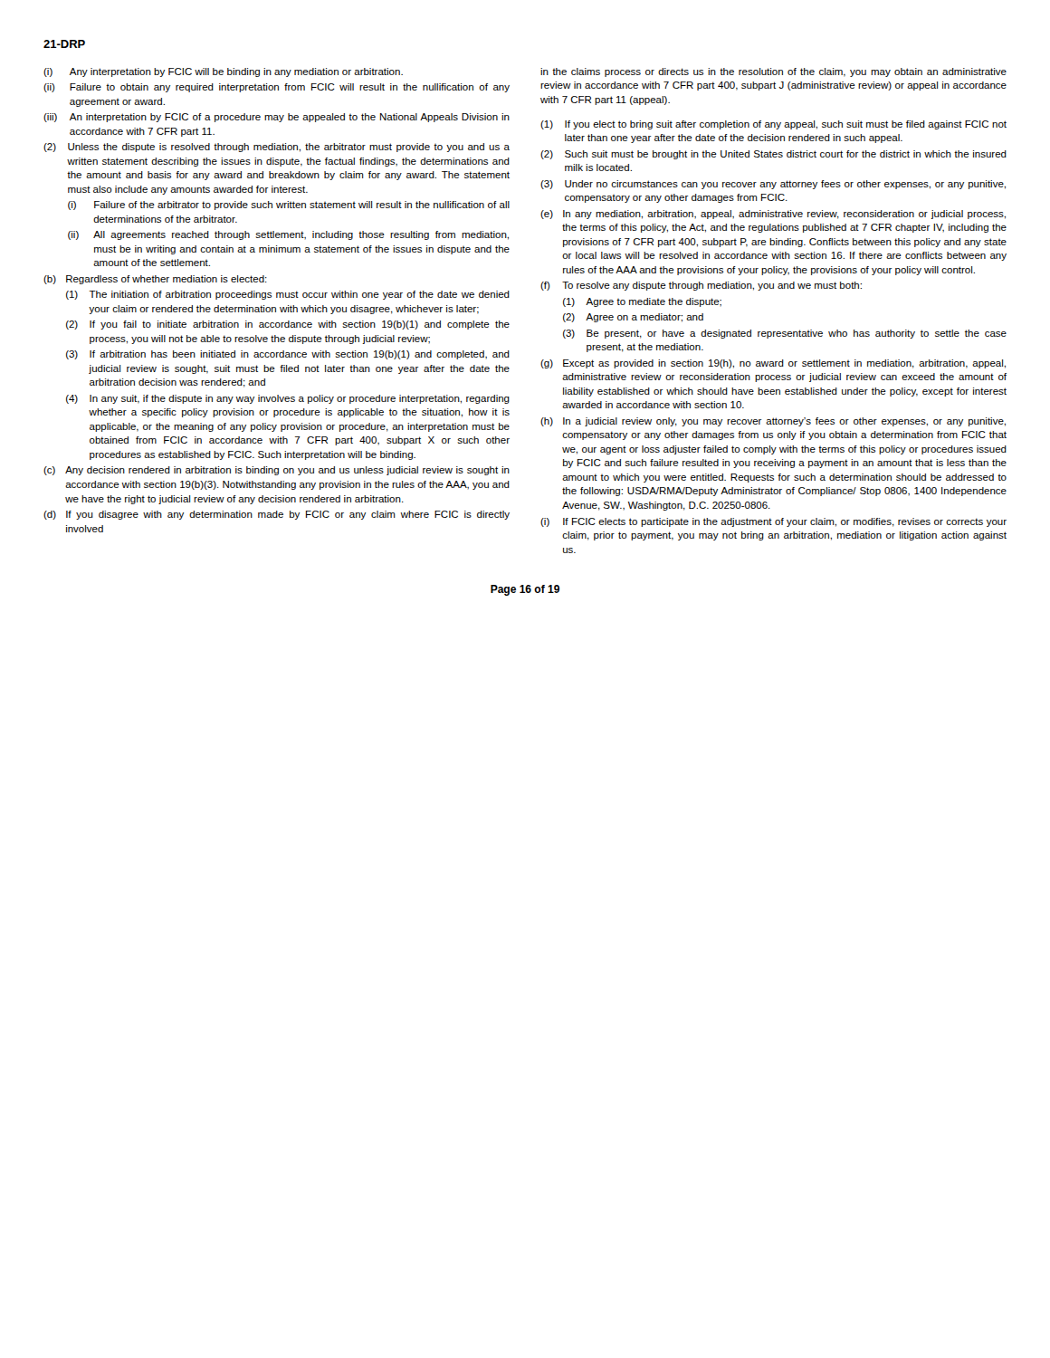21-DRP
(i) Any interpretation by FCIC will be binding in any mediation or arbitration.
(ii) Failure to obtain any required interpretation from FCIC will result in the nullification of any agreement or award.
(iii) An interpretation by FCIC of a procedure may be appealed to the National Appeals Division in accordance with 7 CFR part 11.
(2) Unless the dispute is resolved through mediation, the arbitrator must provide to you and us a written statement describing the issues in dispute, the factual findings, the determinations and the amount and basis for any award and breakdown by claim for any award. The statement must also include any amounts awarded for interest.
(i) Failure of the arbitrator to provide such written statement will result in the nullification of all determinations of the arbitrator.
(ii) All agreements reached through settlement, including those resulting from mediation, must be in writing and contain at a minimum a statement of the issues in dispute and the amount of the settlement.
(b) Regardless of whether mediation is elected:
(1) The initiation of arbitration proceedings must occur within one year of the date we denied your claim or rendered the determination with which you disagree, whichever is later;
(2) If you fail to initiate arbitration in accordance with section 19(b)(1) and complete the process, you will not be able to resolve the dispute through judicial review;
(3) If arbitration has been initiated in accordance with section 19(b)(1) and completed, and judicial review is sought, suit must be filed not later than one year after the date the arbitration decision was rendered; and
(4) In any suit, if the dispute in any way involves a policy or procedure interpretation, regarding whether a specific policy provision or procedure is applicable to the situation, how it is applicable, or the meaning of any policy provision or procedure, an interpretation must be obtained from FCIC in accordance with 7 CFR part 400, subpart X or such other procedures as established by FCIC. Such interpretation will be binding.
(c) Any decision rendered in arbitration is binding on you and us unless judicial review is sought in accordance with section 19(b)(3). Notwithstanding any provision in the rules of the AAA, you and we have the right to judicial review of any decision rendered in arbitration.
(d) If you disagree with any determination made by FCIC or any claim where FCIC is directly involved
in the claims process or directs us in the resolution of the claim, you may obtain an administrative review in accordance with 7 CFR part 400, subpart J (administrative review) or appeal in accordance with 7 CFR part 11 (appeal).
(1) If you elect to bring suit after completion of any appeal, such suit must be filed against FCIC not later than one year after the date of the decision rendered in such appeal.
(2) Such suit must be brought in the United States district court for the district in which the insured milk is located.
(3) Under no circumstances can you recover any attorney fees or other expenses, or any punitive, compensatory or any other damages from FCIC.
(e) In any mediation, arbitration, appeal, administrative review, reconsideration or judicial process, the terms of this policy, the Act, and the regulations published at 7 CFR chapter IV, including the provisions of 7 CFR part 400, subpart P, are binding. Conflicts between this policy and any state or local laws will be resolved in accordance with section 16. If there are conflicts between any rules of the AAA and the provisions of your policy, the provisions of your policy will control.
(f) To resolve any dispute through mediation, you and we must both:
(1) Agree to mediate the dispute;
(2) Agree on a mediator; and
(3) Be present, or have a designated representative who has authority to settle the case present, at the mediation.
(g) Except as provided in section 19(h), no award or settlement in mediation, arbitration, appeal, administrative review or reconsideration process or judicial review can exceed the amount of liability established or which should have been established under the policy, except for interest awarded in accordance with section 10.
(h) In a judicial review only, you may recover attorney’s fees or other expenses, or any punitive, compensatory or any other damages from us only if you obtain a determination from FCIC that we, our agent or loss adjuster failed to comply with the terms of this policy or procedures issued by FCIC and such failure resulted in you receiving a payment in an amount that is less than the amount to which you were entitled. Requests for such a determination should be addressed to the following: USDA/RMA/Deputy Administrator of Compliance/ Stop 0806, 1400 Independence Avenue, SW., Washington, D.C. 20250-0806.
(i) If FCIC elects to participate in the adjustment of your claim, or modifies, revises or corrects your claim, prior to payment, you may not bring an arbitration, mediation or litigation action against us.
Page 16 of 19